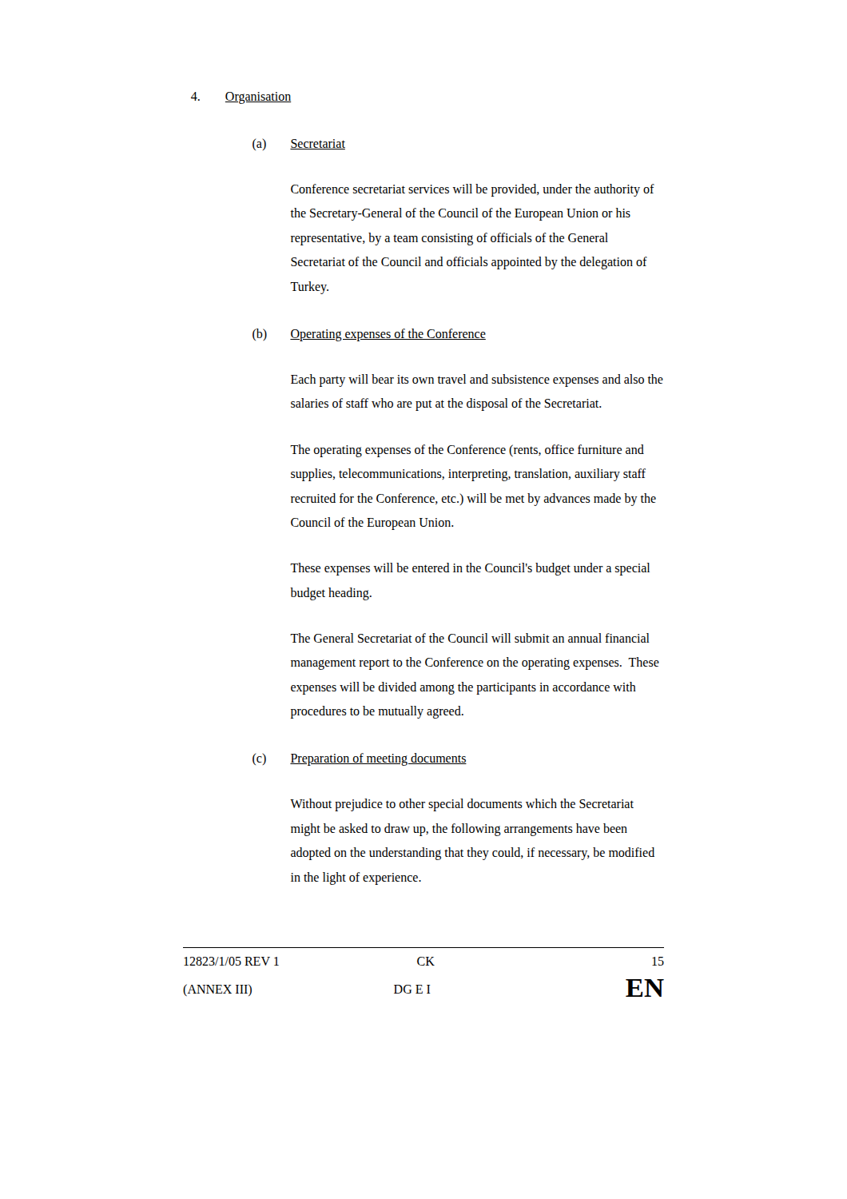Organisation
Secretariat
Conference secretariat services will be provided, under the authority of the Secretary-General of the Council of the European Union or his representative, by a team consisting of officials of the General Secretariat of the Council and officials appointed by the delegation of Turkey.
Operating expenses of the Conference
Each party will bear its own travel and subsistence expenses and also the salaries of staff who are put at the disposal of the Secretariat.
The operating expenses of the Conference (rents, office furniture and supplies, telecommunications, interpreting, translation, auxiliary staff recruited for the Conference, etc.) will be met by advances made by the Council of the European Union.
These expenses will be entered in the Council's budget under a special budget heading.
The General Secretariat of the Council will submit an annual financial management report to the Conference on the operating expenses. These expenses will be divided among the participants in accordance with procedures to be mutually agreed.
Preparation of meeting documents
Without prejudice to other special documents which the Secretariat might be asked to draw up, the following arrangements have been adopted on the understanding that they could, if necessary, be modified in the light of experience.
12823/1/05 REV 1
CK
15
(ANNEX III)
DG E I
EN